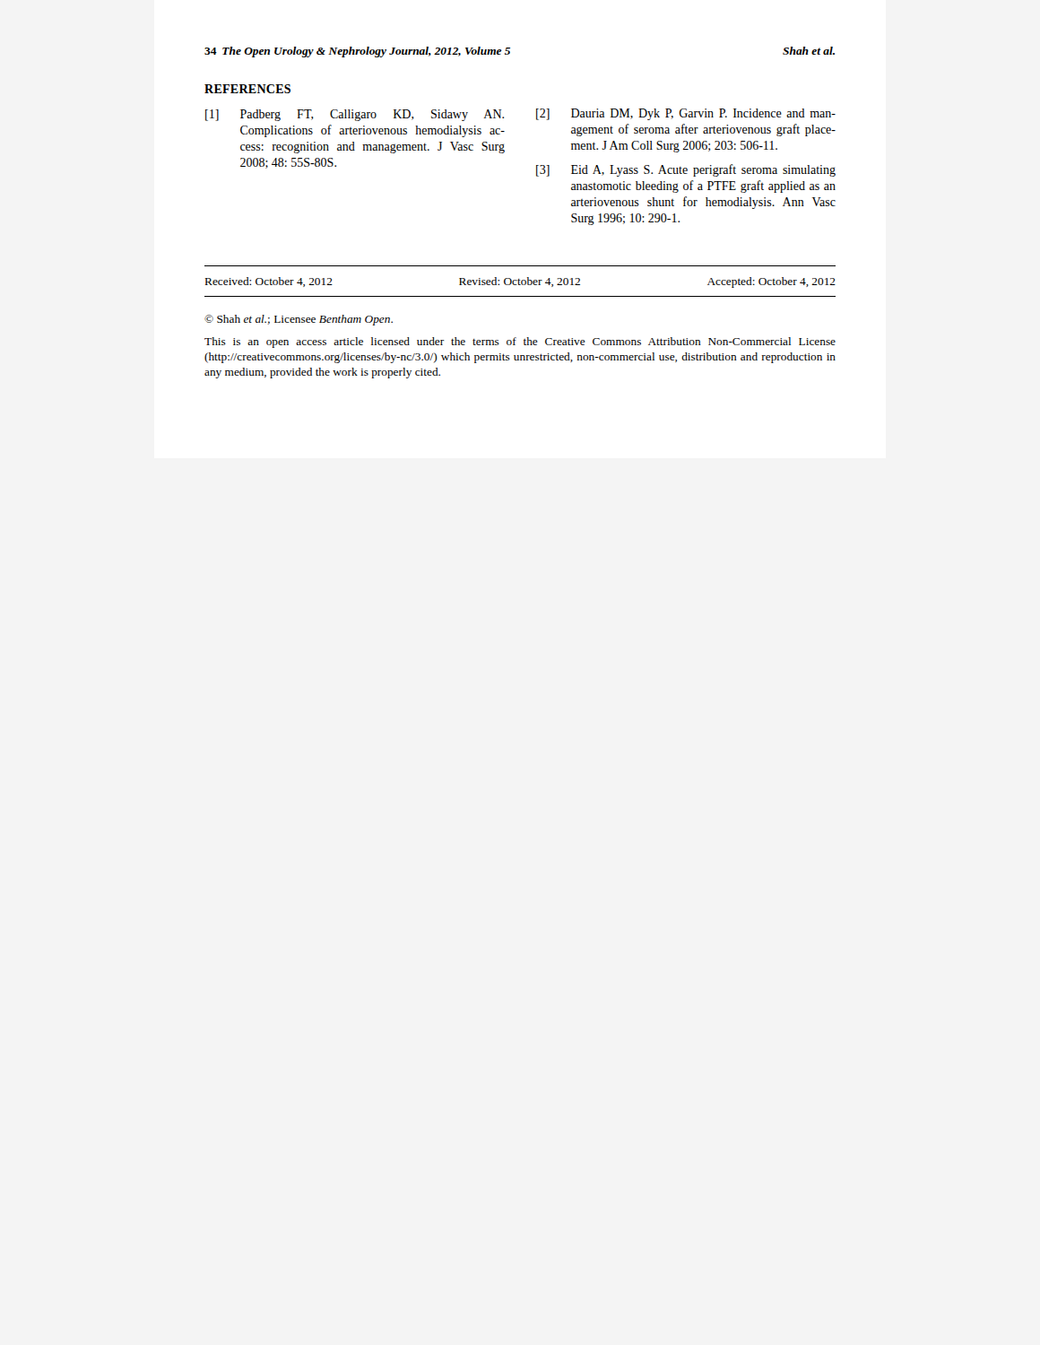34 The Open Urology & Nephrology Journal, 2012, Volume 5
Shah et al.
REFERENCES
[1] Padberg FT, Calligaro KD, Sidawy AN. Complications of arteriovenous hemodialysis access: recognition and management. J Vasc Surg 2008; 48: 55S-80S.
[2] Dauria DM, Dyk P, Garvin P. Incidence and management of seroma after arteriovenous graft placement. J Am Coll Surg 2006; 203: 506-11.
[3] Eid A, Lyass S. Acute perigraft seroma simulating anastomotic bleeding of a PTFE graft applied as an arteriovenous shunt for hemodialysis. Ann Vasc Surg 1996; 10: 290-1.
Received: October 4, 2012 Revised: October 4, 2012 Accepted: October 4, 2012
© Shah et al.; Licensee Bentham Open.
This is an open access article licensed under the terms of the Creative Commons Attribution Non-Commercial License (http://creativecommons.org/licenses/by-nc/3.0/) which permits unrestricted, non-commercial use, distribution and reproduction in any medium, provided the work is properly cited.